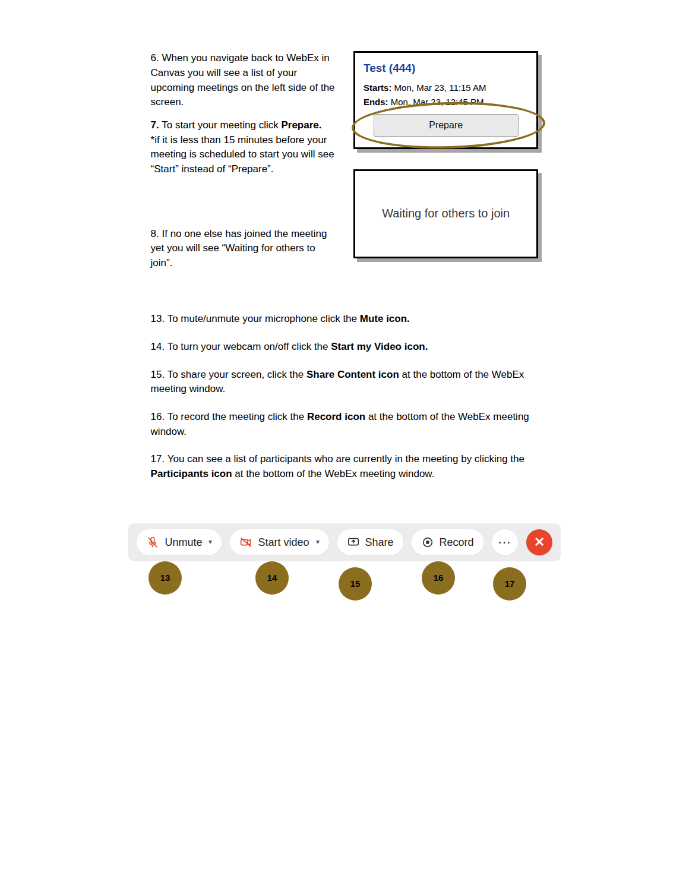6. When you navigate back to WebEx in Canvas you will see a list of your upcoming meetings on the left side of the screen.
7. To start your meeting click Prepare.
*if it is less than 15 minutes before your meeting is scheduled to start you will see “Start” instead of “Prepare”.
8. If no one else has joined the meeting yet you will see “Waiting for others to join”.
Test (444)
Starts: Mon, Mar 23, 11:15 AM
Ends: Mon, Mar 23, 12:45 PM
Prepare
Waiting for others to join
13. To mute/unmute your microphone click the Mute icon.
14. To turn your webcam on/off click the Start my Video icon.
15. To share your screen, click the Share Content icon at the bottom of the WebEx meeting window.
16. To record the meeting click the Record icon at the bottom of the WebEx meeting window.
17. You can see a list of participants who are currently in the meeting by clicking the Participants icon at the bottom of the WebEx meeting window.
Unmute▾
Start video▾
Share
Record
⋯
✕
13
14
15
16
17